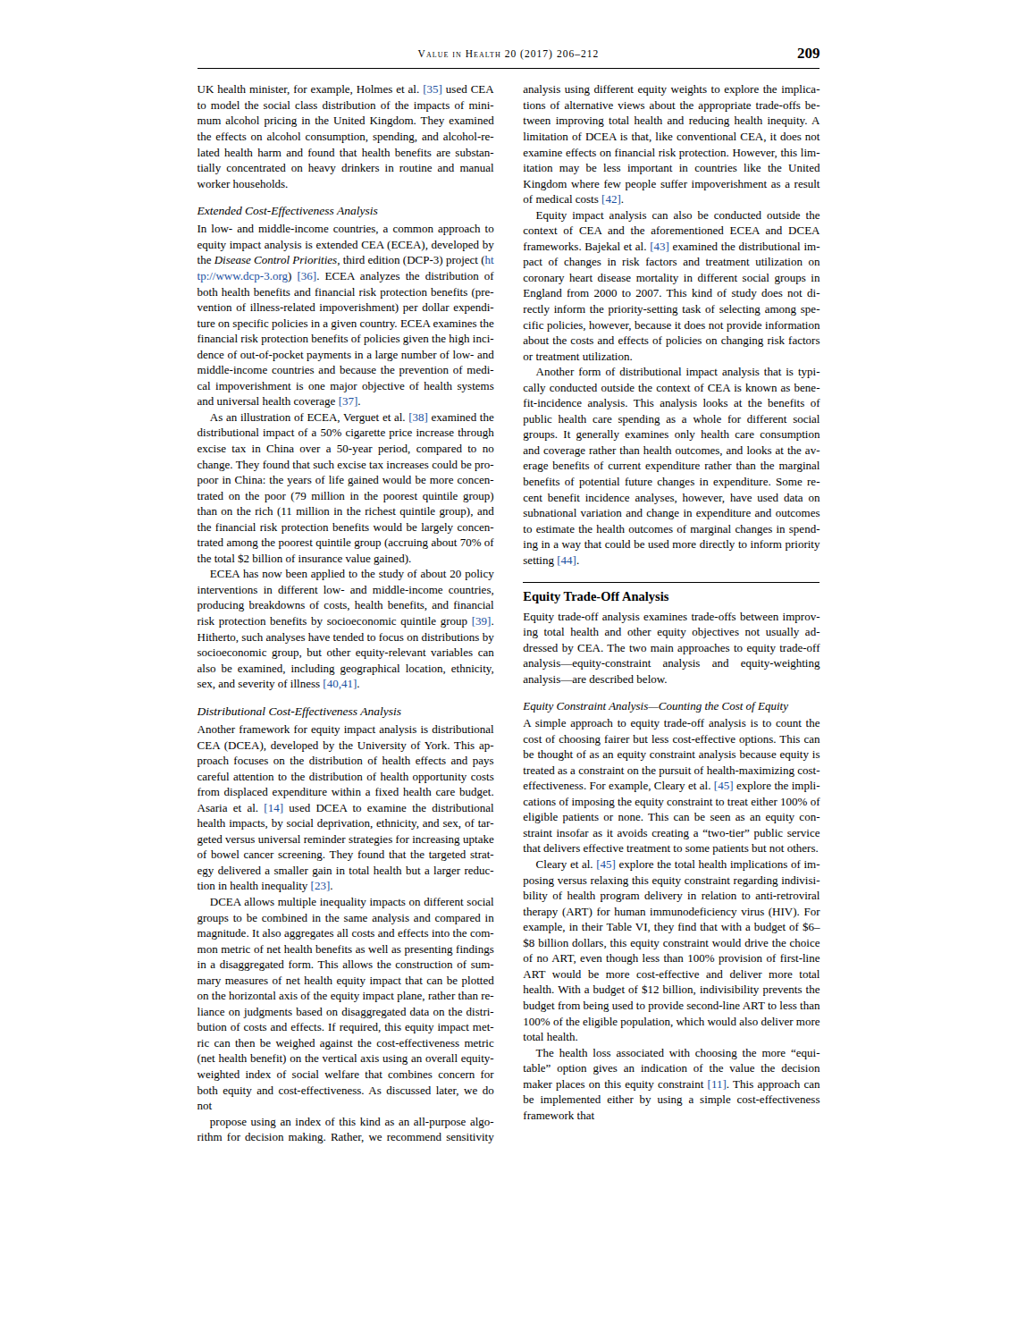Value in Health 20 (2017) 206–212 209
UK health minister, for example, Holmes et al. [35] used CEA to model the social class distribution of the impacts of minimum alcohol pricing in the United Kingdom. They examined the effects on alcohol consumption, spending, and alcohol-related health harm and found that health benefits are substantially concentrated on heavy drinkers in routine and manual worker households.
Extended Cost-Effectiveness Analysis
In low- and middle-income countries, a common approach to equity impact analysis is extended CEA (ECEA), developed by the Disease Control Priorities, third edition (DCP-3) project (http://www.dcp-3.org) [36]. ECEA analyzes the distribution of both health benefits and financial risk protection benefits (prevention of illness-related impoverishment) per dollar expenditure on specific policies in a given country. ECEA examines the financial risk protection benefits of policies given the high incidence of out-of-pocket payments in a large number of low- and middle-income countries and because the prevention of medical impoverishment is one major objective of health systems and universal health coverage [37].
As an illustration of ECEA, Verguet et al. [38] examined the distributional impact of a 50% cigarette price increase through excise tax in China over a 50-year period, compared to no change. They found that such excise tax increases could be pro-poor in China: the years of life gained would be more concentrated on the poor (79 million in the poorest quintile group) than on the rich (11 million in the richest quintile group), and the financial risk protection benefits would be largely concentrated among the poorest quintile group (accruing about 70% of the total $2 billion of insurance value gained).
ECEA has now been applied to the study of about 20 policy interventions in different low- and middle-income countries, producing breakdowns of costs, health benefits, and financial risk protection benefits by socioeconomic quintile group [39]. Hitherto, such analyses have tended to focus on distributions by socioeconomic group, but other equity-relevant variables can also be examined, including geographical location, ethnicity, sex, and severity of illness [40,41].
Distributional Cost-Effectiveness Analysis
Another framework for equity impact analysis is distributional CEA (DCEA), developed by the University of York. This approach focuses on the distribution of health effects and pays careful attention to the distribution of health opportunity costs from displaced expenditure within a fixed health care budget. Asaria et al. [14] used DCEA to examine the distributional health impacts, by social deprivation, ethnicity, and sex, of targeted versus universal reminder strategies for increasing uptake of bowel cancer screening. They found that the targeted strategy delivered a smaller gain in total health but a larger reduction in health inequality [23].
DCEA allows multiple inequality impacts on different social groups to be combined in the same analysis and compared in magnitude. It also aggregates all costs and effects into the common metric of net health benefits as well as presenting findings in a disaggregated form. This allows the construction of summary measures of net health equity impact that can be plotted on the horizontal axis of the equity impact plane, rather than reliance on judgments based on disaggregated data on the distribution of costs and effects. If required, this equity impact metric can then be weighed against the cost-effectiveness metric (net health benefit) on the vertical axis using an overall equity-weighted index of social welfare that combines concern for both equity and cost-effectiveness. As discussed later, we do not
propose using an index of this kind as an all-purpose algorithm for decision making. Rather, we recommend sensitivity analysis using different equity weights to explore the implications of alternative views about the appropriate trade-offs between improving total health and reducing health inequity. A limitation of DCEA is that, like conventional CEA, it does not examine effects on financial risk protection. However, this limitation may be less important in countries like the United Kingdom where few people suffer impoverishment as a result of medical costs [42].
Equity impact analysis can also be conducted outside the context of CEA and the aforementioned ECEA and DCEA frameworks. Bajekal et al. [43] examined the distributional impact of changes in risk factors and treatment utilization on coronary heart disease mortality in different social groups in England from 2000 to 2007. This kind of study does not directly inform the priority-setting task of selecting among specific policies, however, because it does not provide information about the costs and effects of policies on changing risk factors or treatment utilization.
Another form of distributional impact analysis that is typically conducted outside the context of CEA is known as benefit-incidence analysis. This analysis looks at the benefits of public health care spending as a whole for different social groups. It generally examines only health care consumption and coverage rather than health outcomes, and looks at the average benefits of current expenditure rather than the marginal benefits of potential future changes in expenditure. Some recent benefit incidence analyses, however, have used data on subnational variation and change in expenditure and outcomes to estimate the health outcomes of marginal changes in spending in a way that could be used more directly to inform priority setting [44].
Equity Trade-Off Analysis
Equity trade-off analysis examines trade-offs between improving total health and other equity objectives not usually addressed by CEA. The two main approaches to equity trade-off analysis—equity-constraint analysis and equity-weighting analysis—are described below.
Equity Constraint Analysis—Counting the Cost of Equity
A simple approach to equity trade-off analysis is to count the cost of choosing fairer but less cost-effective options. This can be thought of as an equity constraint analysis because equity is treated as a constraint on the pursuit of health-maximizing cost-effectiveness. For example, Cleary et al. [45] explore the implications of imposing the equity constraint to treat either 100% of eligible patients or none. This can be seen as an equity constraint insofar as it avoids creating a “two-tier” public service that delivers effective treatment to some patients but not others.
Cleary et al. [45] explore the total health implications of imposing versus relaxing this equity constraint regarding indivisibility of health program delivery in relation to anti-retroviral therapy (ART) for human immunodeficiency virus (HIV). For example, in their Table VI, they find that with a budget of $6–$8 billion dollars, this equity constraint would drive the choice of no ART, even though less than 100% provision of first-line ART would be more cost-effective and deliver more total health. With a budget of $12 billion, indivisibility prevents the budget from being used to provide second-line ART to less than 100% of the eligible population, which would also deliver more total health.
The health loss associated with choosing the more “equitable” option gives an indication of the value the decision maker places on this equity constraint [11]. This approach can be implemented either by using a simple cost-effectiveness framework that